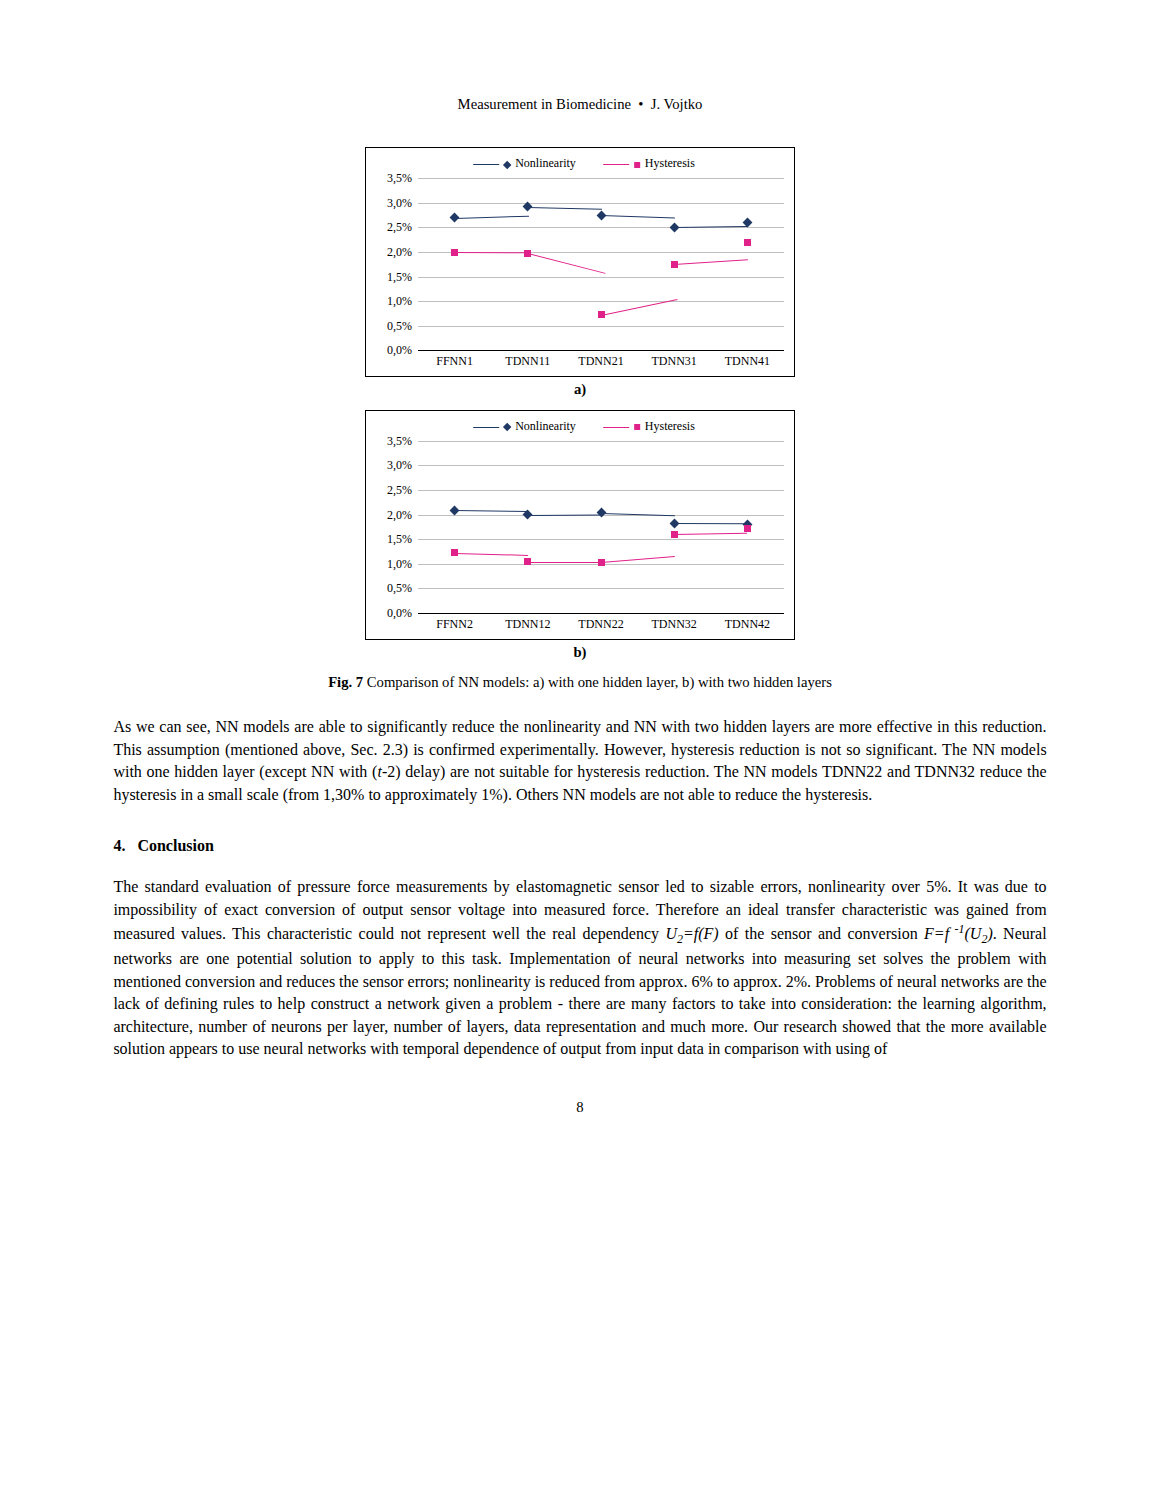Measurement in Biomedicine • J. Vojtko
Nonlinearity Hysteresis
3,5%
3,0%
2,5%
2,0%
1,5%
1,0%
0,5%
0,0%
FFNN1
TDNN11
TDNN21
TDNN31
TDNN41
a)
Nonlinearity Hysteresis
3,5%
3,0%
2,5%
2,0%
1,5%
1,0%
0,5%
0,0%
FFNN2
TDNN12
TDNN22
TDNN32
TDNN42
b)
Fig. 7 Comparison of NN models: a) with one hidden layer, b) with two hidden layers
As we can see, NN models are able to significantly reduce the nonlinearity and NN with two hidden layers are more effective in this reduction. This assumption (mentioned above, Sec. 2.3) is confirmed experimentally. However, hysteresis reduction is not so significant. The NN models with one hidden layer (except NN with (t-2) delay) are not suitable for hysteresis reduction. The NN models TDNN22 and TDNN32 reduce the hysteresis in a small scale (from 1,30% to approximately 1%). Others NN models are not able to reduce the hysteresis.
4. Conclusion
The standard evaluation of pressure force measurements by elastomagnetic sensor led to sizable errors, nonlinearity over 5%. It was due to impossibility of exact conversion of output sensor voltage into measured force. Therefore an ideal transfer characteristic was gained from measured values. This characteristic could not represent well the real dependency U2=f(F) of the sensor and conversion F=f -1(U2). Neural networks are one potential solution to apply to this task. Implementation of neural networks into measuring set solves the problem with mentioned conversion and reduces the sensor errors; nonlinearity is reduced from approx. 6% to approx. 2%. Problems of neural networks are the lack of defining rules to help construct a network given a problem - there are many factors to take into consideration: the learning algorithm, architecture, number of neurons per layer, number of layers, data representation and much more. Our research showed that the more available solution appears to use neural networks with temporal dependence of output from input data in comparison with using of
8